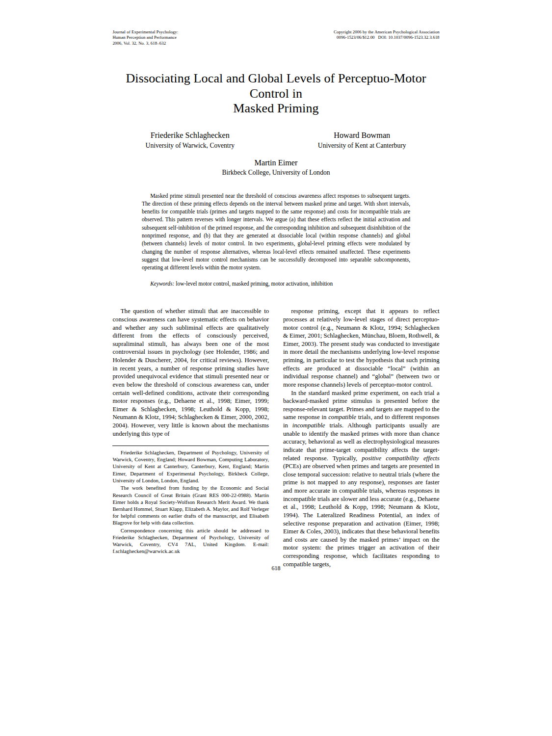Journal of Experimental Psychology:
Human Perception and Performance
2006, Vol. 32, No. 3, 618–632
Copyright 2006 by the American Psychological Association
0096-1523/06/$12.00 DOI: 10.1037/0096-1523.32.3.618
Dissociating Local and Global Levels of Perceptuo-Motor Control in
Masked Priming
Friederike Schlaghecken
University of Warwick, Coventry
Howard Bowman
University of Kent at Canterbury
Martin Eimer
Birkbeck College, University of London
Masked prime stimuli presented near the threshold of conscious awareness affect responses to subsequent targets. The direction of these priming effects depends on the interval between masked prime and target. With short intervals, benefits for compatible trials (primes and targets mapped to the same response) and costs for incompatible trials are observed. This pattern reverses with longer intervals. We argue (a) that these effects reflect the initial activation and subsequent self-inhibition of the primed response, and the corresponding inhibition and subsequent disinhibition of the nonprimed response, and (b) that they are generated at dissociable local (within response channels) and global (between channels) levels of motor control. In two experiments, global-level priming effects were modulated by changing the number of response alternatives, whereas local-level effects remained unaffected. These experiments suggest that low-level motor control mechanisms can be successfully decomposed into separable subcomponents, operating at different levels within the motor system.
Keywords: low-level motor control, masked priming, motor activation, inhibition
The question of whether stimuli that are inaccessible to conscious awareness can have systematic effects on behavior and whether any such subliminal effects are qualitatively different from the effects of consciously perceived, supraliminal stimuli, has always been one of the most controversial issues in psychology (see Holender, 1986; and Holender & Duscherer, 2004, for critical reviews). However, in recent years, a number of response priming studies have provided unequivocal evidence that stimuli presented near or even below the threshold of conscious awareness can, under certain well-defined conditions, activate their corresponding motor responses (e.g., Dehaene et al., 1998; Eimer, 1999; Eimer & Schlaghecken, 1998; Leuthold & Kopp, 1998; Neumann & Klotz, 1994; Schlaghecken & Eimer, 2000, 2002, 2004). However, very little is known about the mechanisms underlying this type of
Friederike Schlaghecken, Department of Psychology, University of Warwick, Coventry, England; Howard Bowman, Computing Laboratory, University of Kent at Canterbury, Canterbury, Kent, England; Martin Eimer, Department of Experimental Psychology, Birkbeck College, University of London, London, England.
The work benefited from funding by the Economic and Social Research Council of Great Britain (Grant RES 000-22-0988). Martin Eimer holds a Royal Society-Wolfson Research Merit Award. We thank Bernhard Hommel, Stuart Klapp, Elizabeth A. Maylor, and Rolf Verleger for helpful comments on earlier drafts of the manuscript, and Elisabeth Blagrove for help with data collection.
Correspondence concerning this article should be addressed to Friederike Schlaghecken, Department of Psychology, University of Warwick, Coventry, CV4 7AL, United Kingdom. E-mail: f.schlaghecken@warwick.ac.uk
response priming, except that it appears to reflect processes at relatively low-level stages of direct perceptuo-motor control (e.g., Neumann & Klotz, 1994; Schlaghecken & Eimer, 2001; Schlaghecken, Münchau, Bloem, Rothwell, & Eimer, 2003). The present study was conducted to investigate in more detail the mechanisms underlying low-level response priming, in particular to test the hypothesis that such priming effects are produced at dissociable “local” (within an individual response channel) and “global” (between two or more response channels) levels of perceptuo-motor control.
In the standard masked prime experiment, on each trial a backward-masked prime stimulus is presented before the response-relevant target. Primes and targets are mapped to the same response in compatible trials, and to different responses in incompatible trials. Although participants usually are unable to identify the masked primes with more than chance accuracy, behavioral as well as electrophysiological measures indicate that prime-target compatibility affects the target-related response. Typically, positive compatibility effects (PCEs) are observed when primes and targets are presented in close temporal succession: relative to neutral trials (where the prime is not mapped to any response), responses are faster and more accurate in compatible trials, whereas responses in incompatible trials are slower and less accurate (e.g., Dehaene et al., 1998; Leuthold & Kopp, 1998; Neumann & Klotz, 1994). The Lateralized Readiness Potential, an index of selective response preparation and activation (Eimer, 1998; Eimer & Coles, 2003), indicates that these behavioral benefits and costs are caused by the masked primes’ impact on the motor system: the primes trigger an activation of their corresponding response, which facilitates responding to compatible targets,
618